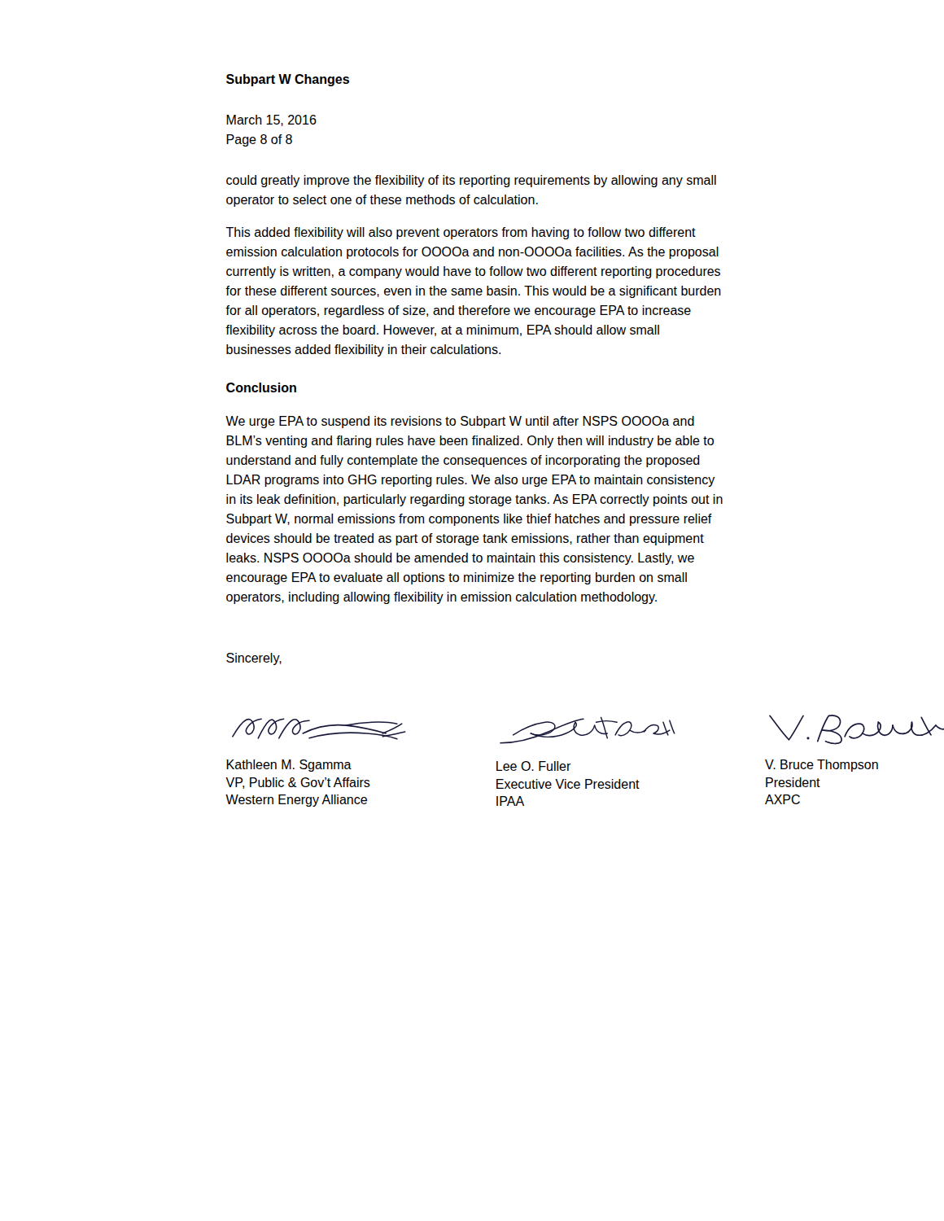Subpart W Changes
March 15, 2016
Page 8 of 8
could greatly improve the flexibility of its reporting requirements by allowing any small operator to select one of these methods of calculation.
This added flexibility will also prevent operators from having to follow two different emission calculation protocols for OOOOa and non-OOOOa facilities. As the proposal currently is written, a company would have to follow two different reporting procedures for these different sources, even in the same basin. This would be a significant burden for all operators, regardless of size, and therefore we encourage EPA to increase flexibility across the board. However, at a minimum, EPA should allow small businesses added flexibility in their calculations.
Conclusion
We urge EPA to suspend its revisions to Subpart W until after NSPS OOOOa and BLM’s venting and flaring rules have been finalized. Only then will industry be able to understand and fully contemplate the consequences of incorporating the proposed LDAR programs into GHG reporting rules. We also urge EPA to maintain consistency in its leak definition, particularly regarding storage tanks. As EPA correctly points out in Subpart W, normal emissions from components like thief hatches and pressure relief devices should be treated as part of storage tank emissions, rather than equipment leaks. NSPS OOOOa should be amended to maintain this consistency. Lastly, we encourage EPA to evaluate all options to minimize the reporting burden on small operators, including allowing flexibility in emission calculation methodology.
Sincerely,
Kathleen M. Sgamma VP, Public & Gov’t Affairs Western Energy Alliance
Lee O. Fuller Executive Vice President IPAA
V. Bruce Thompson President AXPC